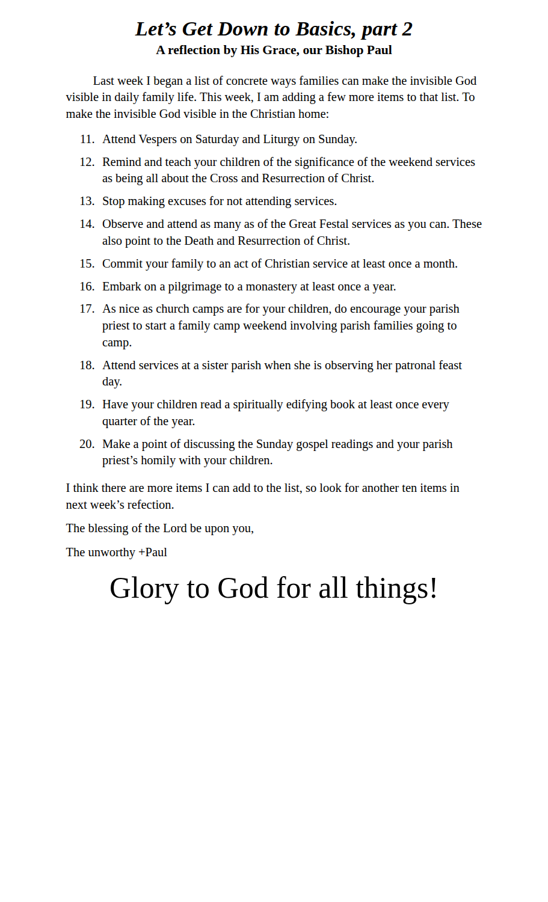Let’s Get Down to Basics, part 2
A reflection by His Grace, our Bishop Paul
Last week I began a list of concrete ways families can make the invisible God visible in daily family life. This week, I am adding a few more items to that list. To make the invisible God visible in the Christian home:
Attend Vespers on Saturday and Liturgy on Sunday.
Remind and teach your children of the significance of the weekend services as being all about the Cross and Resurrection of Christ.
Stop making excuses for not attending services.
Observe and attend as many as of the Great Festal services as you can. These also point to the Death and Resurrection of Christ.
Commit your family to an act of Christian service at least once a month.
Embark on a pilgrimage to a monastery at least once a year.
As nice as church camps are for your children, do encourage your parish priest to start a family camp weekend involving parish families going to camp.
Attend services at a sister parish when she is observing her patronal feast day.
Have your children read a spiritually edifying book at least once every quarter of the year.
Make a point of discussing the Sunday gospel readings and your parish priest’s homily with your children.
I think there are more items I can add to the list, so look for another ten items in next week’s refection.
The blessing of the Lord be upon you,
The unworthy +Paul
Glory to God for all things!